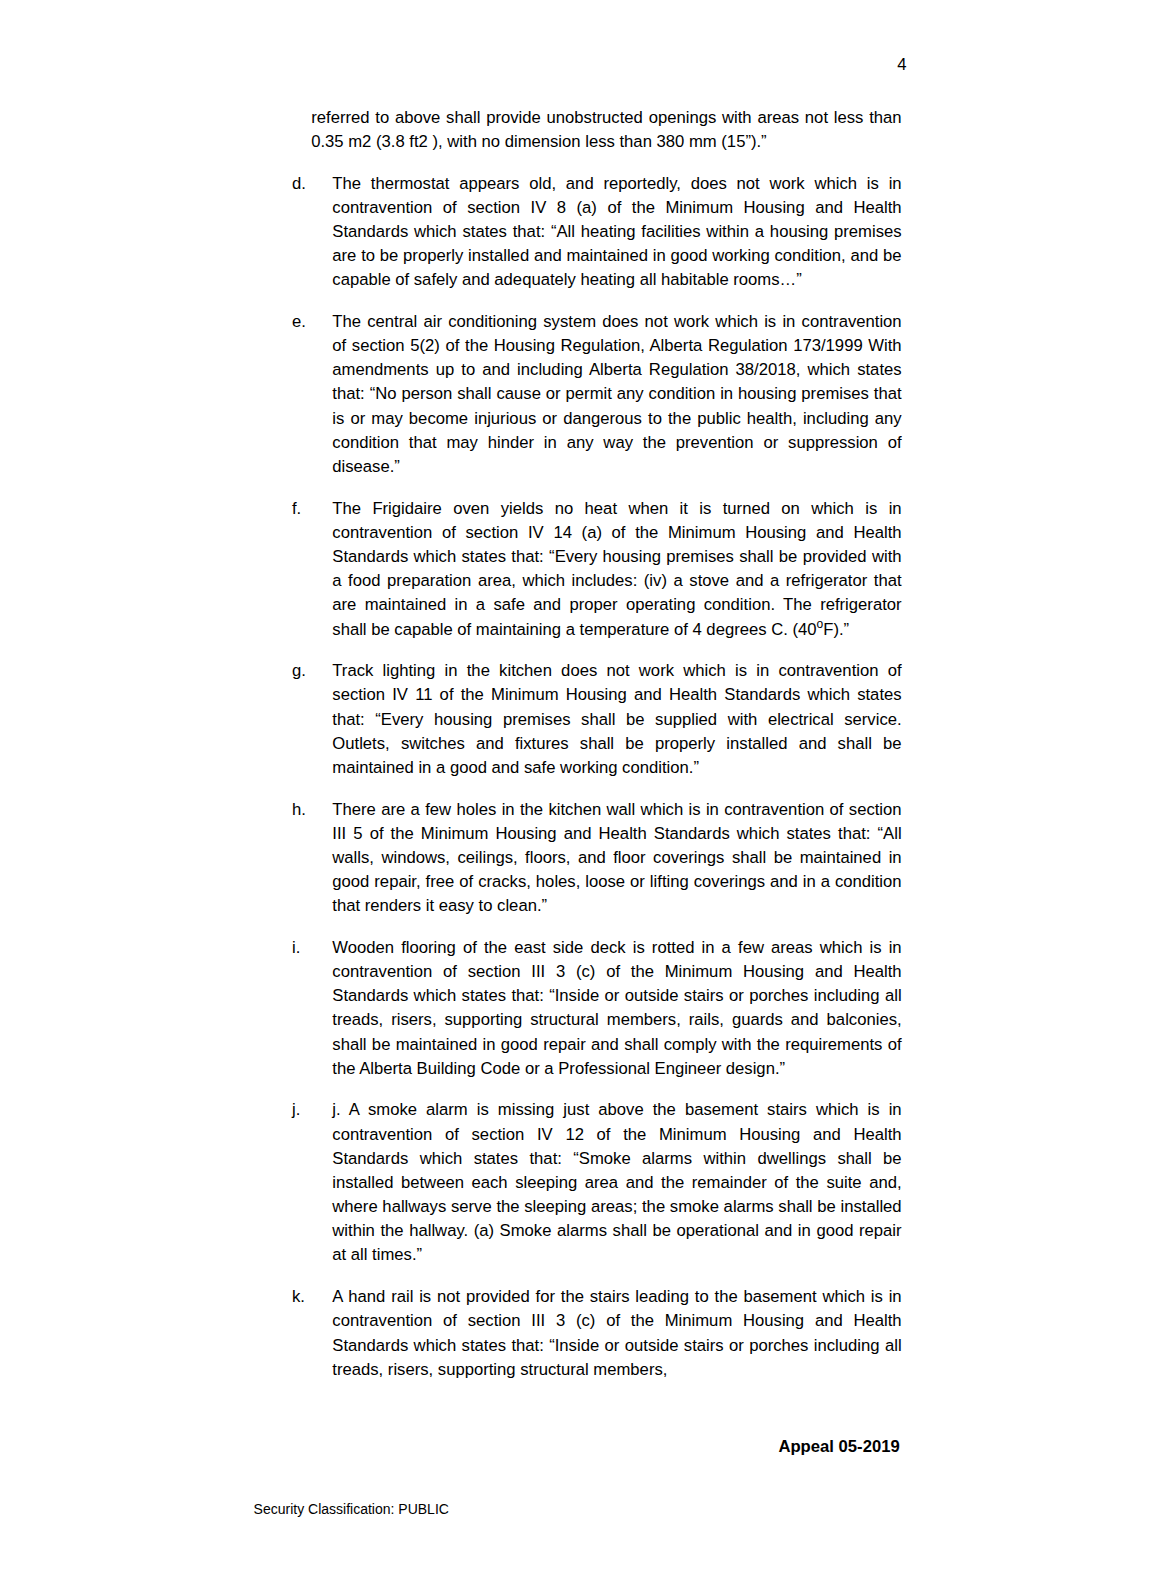4
referred to above shall provide unobstructed openings with areas not less than 0.35 m2 (3.8 ft2 ), with no dimension less than 380 mm (15”).”
d. The thermostat appears old, and reportedly, does not work which is in contravention of section IV 8 (a) of the Minimum Housing and Health Standards which states that: “All heating facilities within a housing premises are to be properly installed and maintained in good working condition, and be capable of safely and adequately heating all habitable rooms…”
e. The central air conditioning system does not work which is in contravention of section 5(2) of the Housing Regulation, Alberta Regulation 173/1999 With amendments up to and including Alberta Regulation 38/2018, which states that: “No person shall cause or permit any condition in housing premises that is or may become injurious or dangerous to the public health, including any condition that may hinder in any way the prevention or suppression of disease.”
f. The Frigidaire oven yields no heat when it is turned on which is in contravention of section IV 14 (a) of the Minimum Housing and Health Standards which states that: “Every housing premises shall be provided with a food preparation area, which includes: (iv) a stove and a refrigerator that are maintained in a safe and proper operating condition. The refrigerator shall be capable of maintaining a temperature of 4 degrees C. (40oF).”
g. Track lighting in the kitchen does not work which is in contravention of section IV 11 of the Minimum Housing and Health Standards which states that: “Every housing premises shall be supplied with electrical service. Outlets, switches and fixtures shall be properly installed and shall be maintained in a good and safe working condition.”
h. There are a few holes in the kitchen wall which is in contravention of section III 5 of the Minimum Housing and Health Standards which states that: “All walls, windows, ceilings, floors, and floor coverings shall be maintained in good repair, free of cracks, holes, loose or lifting coverings and in a condition that renders it easy to clean.”
i. Wooden flooring of the east side deck is rotted in a few areas which is in contravention of section III 3 (c) of the Minimum Housing and Health Standards which states that: “Inside or outside stairs or porches including all treads, risers, supporting structural members, rails, guards and balconies, shall be maintained in good repair and shall comply with the requirements of the Alberta Building Code or a Professional Engineer design.”
j. j. A smoke alarm is missing just above the basement stairs which is in contravention of section IV 12 of the Minimum Housing and Health Standards which states that: “Smoke alarms within dwellings shall be installed between each sleeping area and the remainder of the suite and, where hallways serve the sleeping areas; the smoke alarms shall be installed within the hallway. (a) Smoke alarms shall be operational and in good repair at all times.”
k. A hand rail is not provided for the stairs leading to the basement which is in contravention of section III 3 (c) of the Minimum Housing and Health Standards which states that: “Inside or outside stairs or porches including all treads, risers, supporting structural members,
Appeal 05-2019
Security Classification: PUBLIC